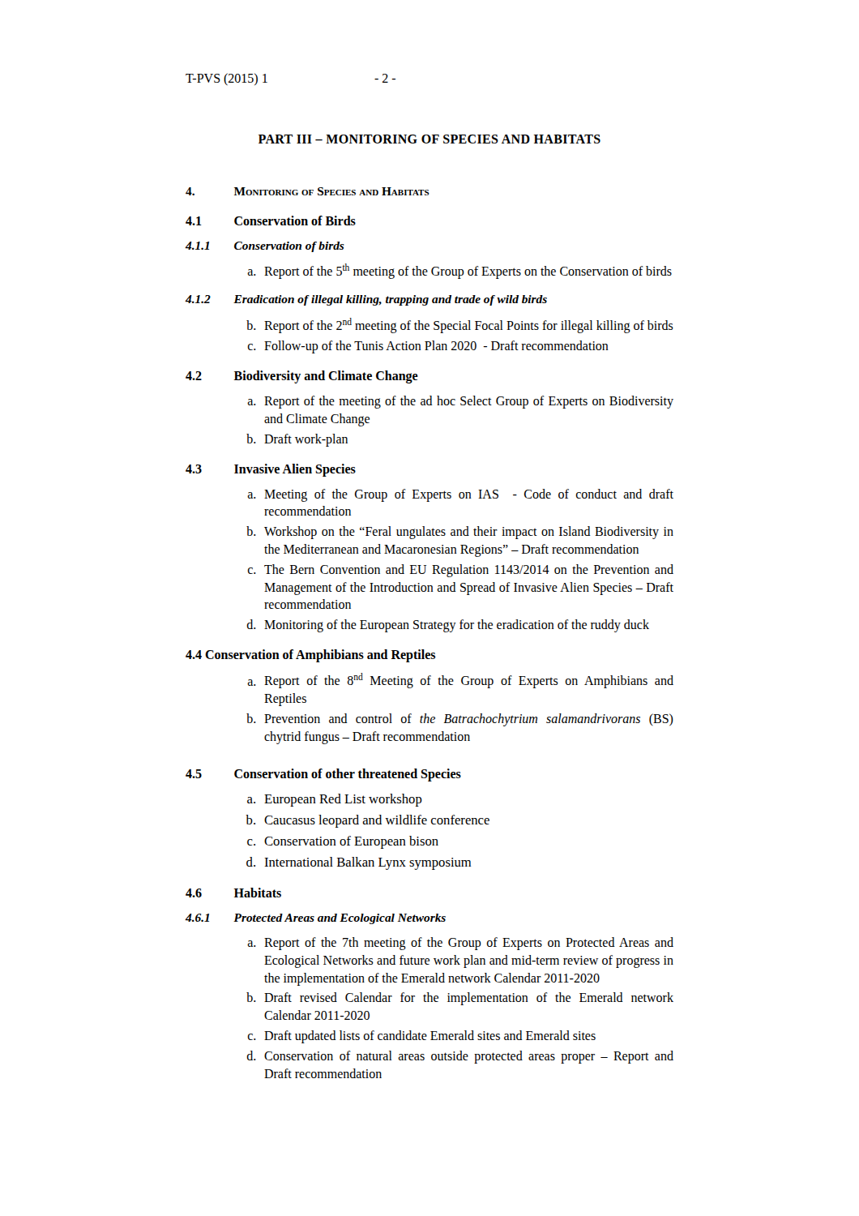T-PVS (2015) 1
- 2 -
PART III – MONITORING OF SPECIES AND HABITATS
4.
Monitoring of Species and Habitats
4.1
Conservation of Birds
4.1.1
Conservation of birds
Report of the 5th meeting of the Group of Experts on the Conservation of birds
4.1.2
Eradication of illegal killing, trapping and trade of wild birds
Report of the 2nd meeting of the Special Focal Points for illegal killing of birds
Follow-up of the Tunis Action Plan 2020 - Draft recommendation
4.2
Biodiversity and Climate Change
Report of the meeting of the ad hoc Select Group of Experts on Biodiversity and Climate Change
Draft work-plan
4.3
Invasive Alien Species
Meeting of the Group of Experts on IAS - Code of conduct and draft recommendation
Workshop on the “Feral ungulates and their impact on Island Biodiversity in the Mediterranean and Macaronesian Regions” – Draft recommendation
The Bern Convention and EU Regulation 1143/2014 on the Prevention and Management of the Introduction and Spread of Invasive Alien Species – Draft recommendation
Monitoring of the European Strategy for the eradication of the ruddy duck
4.4 Conservation of Amphibians and Reptiles
Report of the 8nd Meeting of the Group of Experts on Amphibians and Reptiles
Prevention and control of the Batrachochytrium salamandrivorans (BS) chytrid fungus – Draft recommendation
4.5
Conservation of other threatened Species
European Red List workshop
Caucasus leopard and wildlife conference
Conservation of European bison
International Balkan Lynx symposium
4.6
Habitats
4.6.1
Protected Areas and Ecological Networks
Report of the 7th meeting of the Group of Experts on Protected Areas and Ecological Networks and future work plan and mid-term review of progress in the implementation of the Emerald network Calendar 2011-2020
Draft revised Calendar for the implementation of the Emerald network Calendar 2011-2020
Draft updated lists of candidate Emerald sites and Emerald sites
Conservation of natural areas outside protected areas proper – Report and Draft recommendation